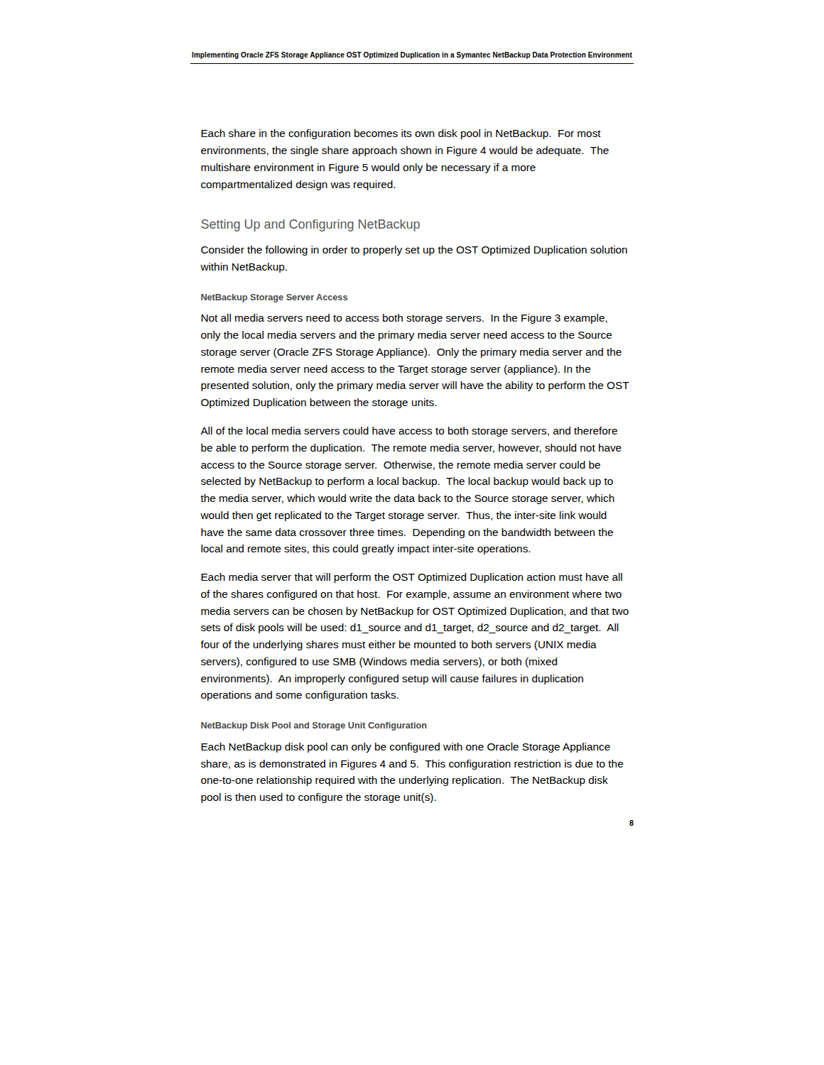Implementing Oracle ZFS Storage Appliance OST Optimized Duplication in a Symantec NetBackup Data Protection Environment
Each share in the configuration becomes its own disk pool in NetBackup. For most environments, the single share approach shown in Figure 4 would be adequate. The multishare environment in Figure 5 would only be necessary if a more compartmentalized design was required.
Setting Up and Configuring NetBackup
Consider the following in order to properly set up the OST Optimized Duplication solution within NetBackup.
NetBackup Storage Server Access
Not all media servers need to access both storage servers. In the Figure 3 example, only the local media servers and the primary media server need access to the Source storage server (Oracle ZFS Storage Appliance). Only the primary media server and the remote media server need access to the Target storage server (appliance). In the presented solution, only the primary media server will have the ability to perform the OST Optimized Duplication between the storage units.
All of the local media servers could have access to both storage servers, and therefore be able to perform the duplication. The remote media server, however, should not have access to the Source storage server. Otherwise, the remote media server could be selected by NetBackup to perform a local backup. The local backup would back up to the media server, which would write the data back to the Source storage server, which would then get replicated to the Target storage server. Thus, the inter-site link would have the same data crossover three times. Depending on the bandwidth between the local and remote sites, this could greatly impact inter-site operations.
Each media server that will perform the OST Optimized Duplication action must have all of the shares configured on that host. For example, assume an environment where two media servers can be chosen by NetBackup for OST Optimized Duplication, and that two sets of disk pools will be used: d1_source and d1_target, d2_source and d2_target. All four of the underlying shares must either be mounted to both servers (UNIX media servers), configured to use SMB (Windows media servers), or both (mixed environments). An improperly configured setup will cause failures in duplication operations and some configuration tasks.
NetBackup Disk Pool and Storage Unit Configuration
Each NetBackup disk pool can only be configured with one Oracle Storage Appliance share, as is demonstrated in Figures 4 and 5. This configuration restriction is due to the one-to-one relationship required with the underlying replication. The NetBackup disk pool is then used to configure the storage unit(s).
8